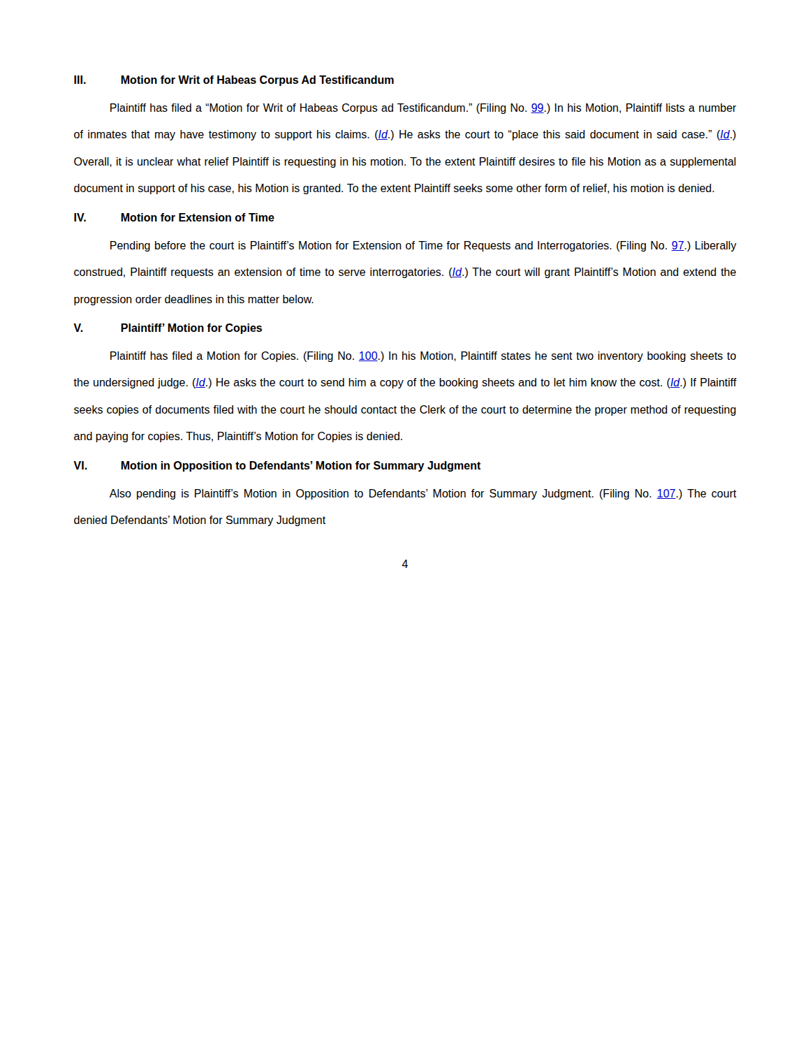III. Motion for Writ of Habeas Corpus Ad Testificandum
Plaintiff has filed a “Motion for Writ of Habeas Corpus ad Testificandum.” (Filing No. 99.) In his Motion, Plaintiff lists a number of inmates that may have testimony to support his claims. (Id.) He asks the court to “place this said document in said case.” (Id.) Overall, it is unclear what relief Plaintiff is requesting in his motion. To the extent Plaintiff desires to file his Motion as a supplemental document in support of his case, his Motion is granted. To the extent Plaintiff seeks some other form of relief, his motion is denied.
IV. Motion for Extension of Time
Pending before the court is Plaintiff’s Motion for Extension of Time for Requests and Interrogatories. (Filing No. 97.) Liberally construed, Plaintiff requests an extension of time to serve interrogatories. (Id.) The court will grant Plaintiff’s Motion and extend the progression order deadlines in this matter below.
V. Plaintiff’ Motion for Copies
Plaintiff has filed a Motion for Copies. (Filing No. 100.) In his Motion, Plaintiff states he sent two inventory booking sheets to the undersigned judge. (Id.) He asks the court to send him a copy of the booking sheets and to let him know the cost. (Id.) If Plaintiff seeks copies of documents filed with the court he should contact the Clerk of the court to determine the proper method of requesting and paying for copies. Thus, Plaintiff’s Motion for Copies is denied.
VI. Motion in Opposition to Defendants’ Motion for Summary Judgment
Also pending is Plaintiff’s Motion in Opposition to Defendants’ Motion for Summary Judgment. (Filing No. 107.) The court denied Defendants’ Motion for Summary Judgment
4